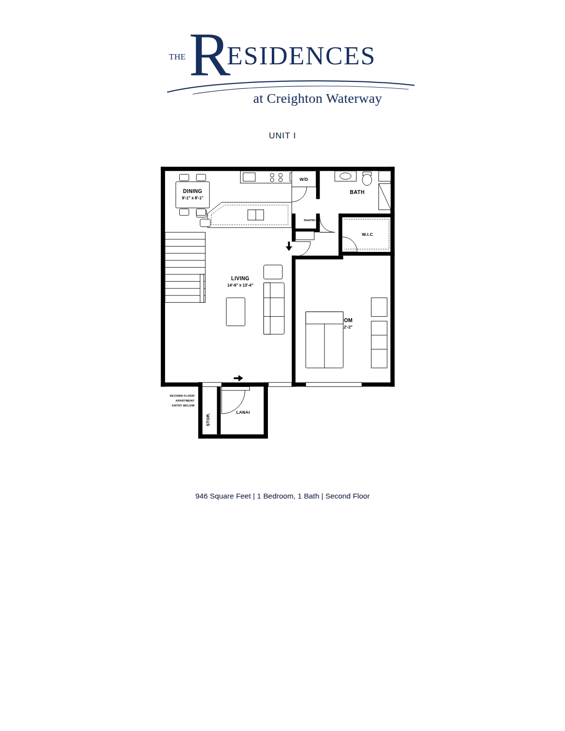THE RESIDENCES
at Creighton Waterway
UNIT I
W/D PANTRY HVAC LINEN BATH W.I.C DINING 9'-1" x 8'-1" LIVING 14'-6" x 13'-4" BEDROOM 11'-10" x 12'-2" LANAI STOR. SECOND FLOOR APARTMENT ENTRY BELOW
946 Square Feet | 1 Bedroom, 1 Bath | Second Floor